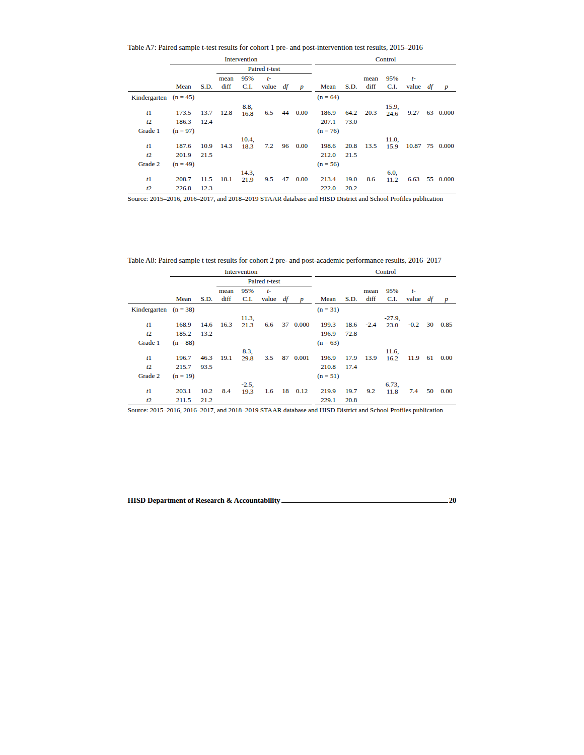Table A7: Paired sample t-test results for cohort 1 pre- and post-intervention test results, 2015–2016
| | Intervention | | Control |
| | | | Paired t -test | | |
| | Mean | S.D. | mean diff | 95% C.I. | t - value | df | p | | Mean | S.D. | mean diff | 95% C.I. | t - value | df | p |
| Kindergarten | (n = 45) | | | (n = 64) | |
| t 1 | 173.5 | 13.7 | 12.8 | 8.8, 16.8 | 6.5 | 44 | 0.00 | | 186.9 | 64.2 | 20.3 | 15.9, 24.6 | 9.27 | 63 | 0.000 |
| t 2 | 186.3 | 12.4 | | | 207.1 | 73.0 | |
| Grade 1 | (n = 97) | | | (n = 76) | |
| t 1 | 187.6 | 10.9 | 14.3 | 10.4, 18.3 | 7.2 | 96 | 0.00 | | 198.6 | 20.8 | 13.5 | 11.0, 15.9 | 10.87 | 75 | 0.000 |
| t 2 | 201.9 | 21.5 | | | 212.0 | 21.5 | |
| Grade 2 | (n = 49) | | | (n = 56) | |
| t 1 | 208.7 | 11.5 | 18.1 | 14.3, 21.9 | 9.5 | 47 | 0.00 | | 213.4 | 19.0 | 8.6 | 6.0, 11.2 | 6.63 | 55 | 0.000 |
| t 2 | 226.8 | 12.3 | | | 222.0 | 20.2 | |
Source: 2015–2016, 2016–2017, and 2018–2019 STAAR database and HISD District and School Profiles publication
Table A8: Paired sample t test results for cohort 2 pre- and post-academic performance results, 2016–2017
| | Intervention | | Control |
| | | | Paired t -test | | |
| | Mean | S.D. | mean diff | 95% C.I. | t - value | df | p | | Mean | S.D. | mean diff | 95% C.I. | t - value | df | p |
| Kindergarten | (n = 38) | | | (n = 31) | |
| t 1 | 168.9 | 14.6 | 16.3 | 11.3, 21.3 | 6.6 | 37 | 0.000 | | 199.3 | 18.6 | -2.4 | -27.9, 23.0 | -0.2 | 30 | 0.85 |
| t 2 | 185.2 | 13.2 | | | 196.9 | 72.8 | |
| Grade 1 | (n = 88) | | | (n = 63) | |
| t 1 | 196.7 | 46.3 | 19.1 | 8.3, 29.8 | 3.5 | 87 | 0.001 | | 196.9 | 17.9 | 13.9 | 11.6, 16.2 | 11.9 | 61 | 0.00 |
| t 2 | 215.7 | 93.5 | | | 210.8 | 17.4 | |
| Grade 2 | (n = 19) | | | (n = 51) | |
| t 1 | 203.1 | 10.2 | 8.4 | -2.5, 19.3 | 1.6 | 18 | 0.12 | | 219.9 | 19.7 | 9.2 | 6.73, 11.8 | 7.4 | 50 | 0.00 |
| t 2 | 211.5 | 21.2 | | | 229.1 | 20.8 | |
Source: 2015–2016, 2016–2017, and 2018–2019 STAAR database and HISD District and School Profiles publication
HISD Department of Research & Accountability 20